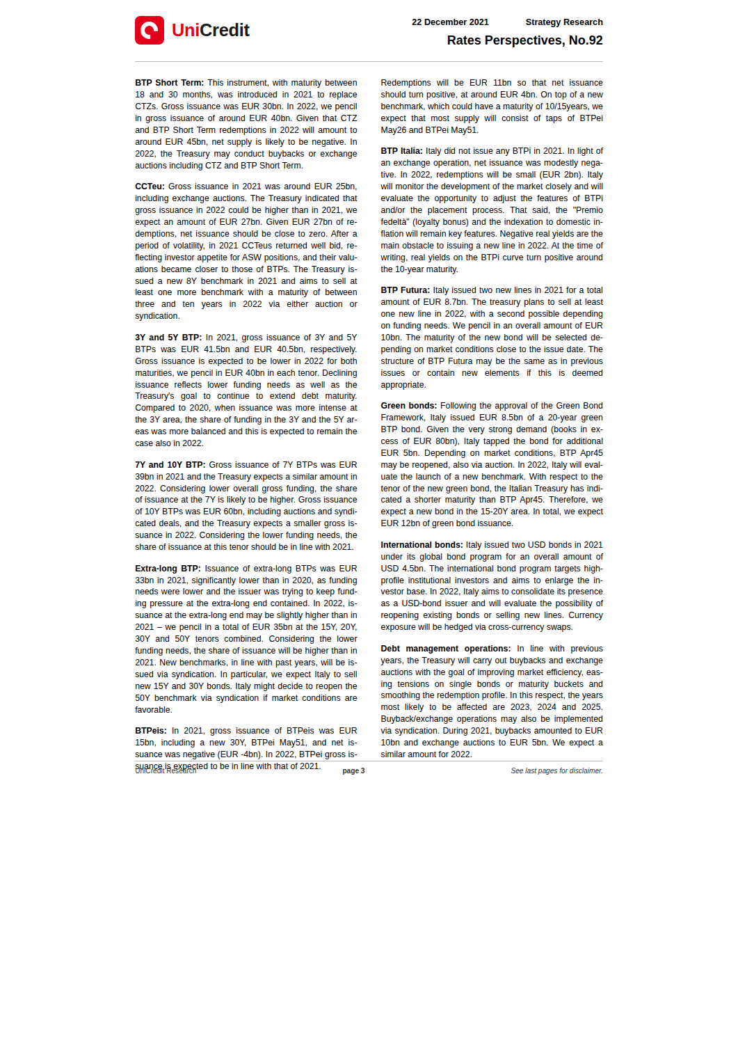Uni Credit
22 December 2021 Strategy Research
Rates Perspectives, No.92
BTP Short Term: This instrument, with maturity between 18 and 30 months, was introduced in 2021 to replace CTZs. Gross issuance was EUR 30bn. In 2022, we pencil in gross issuance of around EUR 40bn. Given that CTZ and BTP Short Term redemptions in 2022 will amount to around EUR 45bn, net supply is likely to be negative. In 2022, the Treasury may conduct buybacks or exchange auctions including CTZ and BTP Short Term.
CCTeu: Gross issuance in 2021 was around EUR 25bn, including exchange auctions. The Treasury indicated that gross issuance in 2022 could be higher than in 2021, we expect an amount of EUR 27bn. Given EUR 27bn of redemptions, net issuance should be close to zero. After a period of volatility, in 2021 CCTeus returned well bid, reflecting investor appetite for ASW positions, and their valuations became closer to those of BTPs. The Treasury issued a new 8Y benchmark in 2021 and aims to sell at least one more benchmark with a maturity of between three and ten years in 2022 via either auction or syndication.
3Y and 5Y BTP: In 2021, gross issuance of 3Y and 5Y BTPs was EUR 41.5bn and EUR 40.5bn, respectively. Gross issuance is expected to be lower in 2022 for both maturities, we pencil in EUR 40bn in each tenor. Declining issuance reflects lower funding needs as well as the Treasury's goal to continue to extend debt maturity. Compared to 2020, when issuance was more intense at the 3Y area, the share of funding in the 3Y and the 5Y areas was more balanced and this is expected to remain the case also in 2022.
7Y and 10Y BTP: Gross issuance of 7Y BTPs was EUR 39bn in 2021 and the Treasury expects a similar amount in 2022. Considering lower overall gross funding, the share of issuance at the 7Y is likely to be higher. Gross issuance of 10Y BTPs was EUR 60bn, including auctions and syndicated deals, and the Treasury expects a smaller gross issuance in 2022. Considering the lower funding needs, the share of issuance at this tenor should be in line with 2021.
Extra-long BTP: Issuance of extra-long BTPs was EUR 33bn in 2021, significantly lower than in 2020, as funding needs were lower and the issuer was trying to keep funding pressure at the extra-long end contained. In 2022, issuance at the extra-long end may be slightly higher than in 2021 – we pencil in a total of EUR 35bn at the 15Y, 20Y, 30Y and 50Y tenors combined. Considering the lower funding needs, the share of issuance will be higher than in 2021. New benchmarks, in line with past years, will be issued via syndication. In particular, we expect Italy to sell new 15Y and 30Y bonds. Italy might decide to reopen the 50Y benchmark via syndication if market conditions are favorable.
BTPeis: In 2021, gross issuance of BTPeis was EUR 15bn, including a new 30Y, BTPei May51, and net issuance was negative (EUR -4bn). In 2022, BTPei gross issuance is expected to be in line with that of 2021.
Redemptions will be EUR 11bn so that net issuance should turn positive, at around EUR 4bn. On top of a new benchmark, which could have a maturity of 10/15years, we expect that most supply will consist of taps of BTPei May26 and BTPei May51.
BTP Italia: Italy did not issue any BTPi in 2021. In light of an exchange operation, net issuance was modestly negative. In 2022, redemptions will be small (EUR 2bn). Italy will monitor the development of the market closely and will evaluate the opportunity to adjust the features of BTPi and/or the placement process. That said, the "Premio fedeltà" (loyalty bonus) and the indexation to domestic inflation will remain key features. Negative real yields are the main obstacle to issuing a new line in 2022. At the time of writing, real yields on the BTPi curve turn positive around the 10-year maturity.
BTP Futura: Italy issued two new lines in 2021 for a total amount of EUR 8.7bn. The treasury plans to sell at least one new line in 2022, with a second possible depending on funding needs. We pencil in an overall amount of EUR 10bn. The maturity of the new bond will be selected depending on market conditions close to the issue date. The structure of BTP Futura may be the same as in previous issues or contain new elements if this is deemed appropriate.
Green bonds: Following the approval of the Green Bond Framework, Italy issued EUR 8.5bn of a 20-year green BTP bond. Given the very strong demand (books in excess of EUR 80bn), Italy tapped the bond for additional EUR 5bn. Depending on market conditions, BTP Apr45 may be reopened, also via auction. In 2022, Italy will evaluate the launch of a new benchmark. With respect to the tenor of the new green bond, the Italian Treasury has indicated a shorter maturity than BTP Apr45. Therefore, we expect a new bond in the 15-20Y area. In total, we expect EUR 12bn of green bond issuance.
International bonds: Italy issued two USD bonds in 2021 under its global bond program for an overall amount of USD 4.5bn. The international bond program targets high-profile institutional investors and aims to enlarge the investor base. In 2022, Italy aims to consolidate its presence as a USD-bond issuer and will evaluate the possibility of reopening existing bonds or selling new lines. Currency exposure will be hedged via cross-currency swaps.
Debt management operations: In line with previous years, the Treasury will carry out buybacks and exchange auctions with the goal of improving market efficiency, easing tensions on single bonds or maturity buckets and smoothing the redemption profile. In this respect, the years most likely to be affected are 2023, 2024 and 2025. Buyback/exchange operations may also be implemented via syndication. During 2021, buybacks amounted to EUR 10bn and exchange auctions to EUR 5bn. We expect a similar amount for 2022.
UniCredit Research
page 3
See last pages for disclaimer.